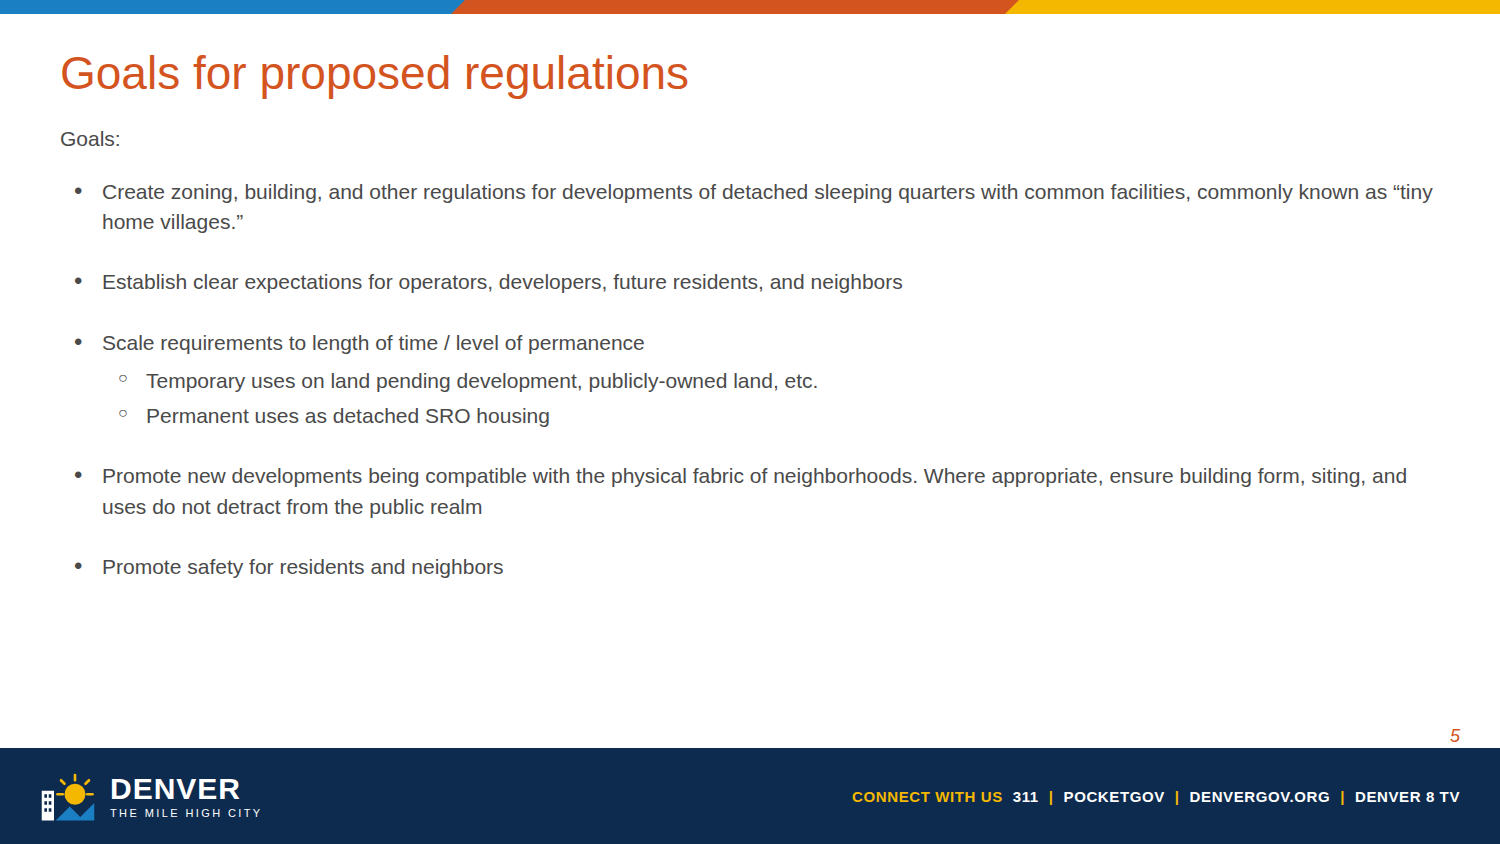Goals for proposed regulations
Goals:
Create zoning, building, and other regulations for developments of detached sleeping quarters with common facilities, commonly known as “tiny home villages.”
Establish clear expectations for operators, developers, future residents, and neighbors
Scale requirements to length of time / level of permanence
Temporary uses on land pending development, publicly-owned land, etc.
Permanent uses as detached SRO housing
Promote new developments being compatible with the physical fabric of neighborhoods. Where appropriate, ensure building form, siting, and uses do not detract from the public realm
Promote safety for residents and neighbors
5
DENVER THE MILE HIGH CITY
CONNECT WITH US 311| POCKETGOV| DENVERGOV.ORG| DENVER 8 TV